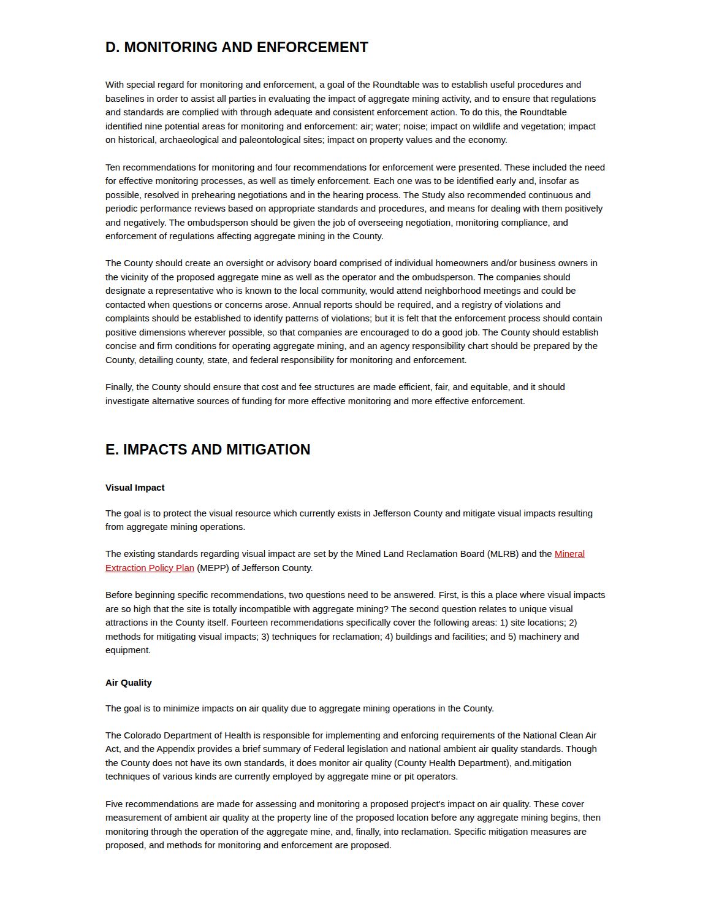D. MONITORING AND ENFORCEMENT
With special regard for monitoring and enforcement, a goal of the Roundtable was to establish useful procedures and baselines in order to assist all parties in evaluating the impact of aggregate mining activity, and to ensure that regulations and standards are complied with through adequate and consistent enforcement action. To do this, the Roundtable identified nine potential areas for monitoring and enforcement: air; water; noise; impact on wildlife and vegetation; impact on historical, archaeological and paleontological sites; impact on property values and the economy.
Ten recommendations for monitoring and four recommendations for enforcement were presented. These included the need for effective monitoring processes, as well as timely enforcement. Each one was to be identified early and, insofar as possible, resolved in prehearing negotiations and in the hearing process. The Study also recommended continuous and periodic performance reviews based on appropriate standards and procedures, and means for dealing with them positively and negatively. The ombudsperson should be given the job of overseeing negotiation, monitoring compliance, and enforcement of regulations affecting aggregate mining in the County.
The County should create an oversight or advisory board comprised of individual homeowners and/or business owners in the vicinity of the proposed aggregate mine as well as the operator and the ombudsperson. The companies should designate a representative who is known to the local community, would attend neighborhood meetings and could be contacted when questions or concerns arose. Annual reports should be required, and a registry of violations and complaints should be established to identify patterns of violations; but it is felt that the enforcement process should contain positive dimensions wherever possible, so that companies are encouraged to do a good job. The County should establish concise and firm conditions for operating aggregate mining, and an agency responsibility chart should be prepared by the County, detailing county, state, and federal responsibility for monitoring and enforcement.
Finally, the County should ensure that cost and fee structures are made efficient, fair, and equitable, and it should investigate alternative sources of funding for more effective monitoring and more effective enforcement.
E. IMPACTS AND MITIGATION
Visual Impact
The goal is to protect the visual resource which currently exists in Jefferson County and mitigate visual impacts resulting from aggregate mining operations.
The existing standards regarding visual impact are set by the Mined Land Reclamation Board (MLRB) and the Mineral Extraction Policy Plan (MEPP) of Jefferson County.
Before beginning specific recommendations, two questions need to be answered. First, is this a place where visual impacts are so high that the site is totally incompatible with aggregate mining? The second question relates to unique visual attractions in the County itself. Fourteen recommendations specifically cover the following areas: 1) site locations; 2) methods for mitigating visual impacts; 3) techniques for reclamation; 4) buildings and facilities; and 5) machinery and equipment.
Air Quality
The goal is to minimize impacts on air quality due to aggregate mining operations in the County.
The Colorado Department of Health is responsible for implementing and enforcing requirements of the National Clean Air Act, and the Appendix provides a brief summary of Federal legislation and national ambient air quality standards. Though the County does not have its own standards, it does monitor air quality (County Health Department), and.mitigation techniques of various kinds are currently employed by aggregate mine or pit operators.
Five recommendations are made for assessing and monitoring a proposed project's impact on air quality. These cover measurement of ambient air quality at the property line of the proposed location before any aggregate mining begins, then monitoring through the operation of the aggregate mine, and, finally, into reclamation. Specific mitigation measures are proposed, and methods for monitoring and enforcement are proposed.